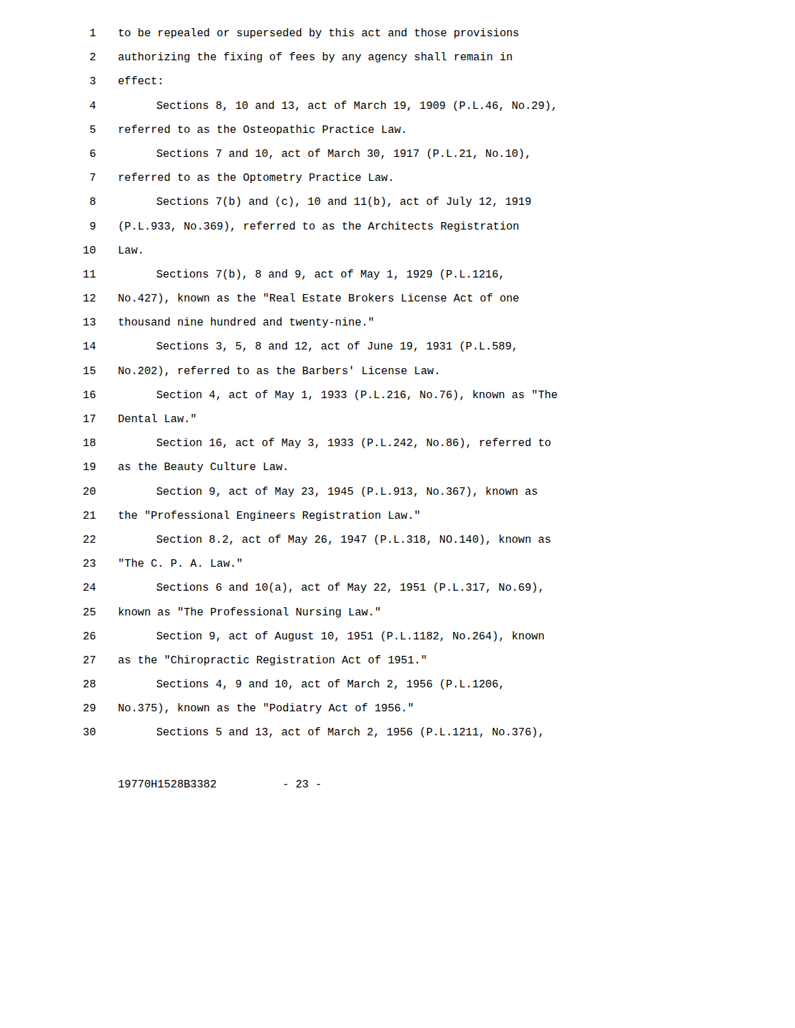to be repealed or superseded by this act and those provisions
authorizing the fixing of fees by any agency shall remain in
effect:
Sections 8, 10 and 13, act of March 19, 1909 (P.L.46, No.29),
referred to as the Osteopathic Practice Law.
Sections 7 and 10, act of March 30, 1917 (P.L.21, No.10),
referred to as the Optometry Practice Law.
Sections 7(b) and (c), 10 and 11(b), act of July 12, 1919
(P.L.933, No.369), referred to as the Architects Registration
Law.
Sections 7(b), 8 and 9, act of May 1, 1929 (P.L.1216,
No.427), known as the "Real Estate Brokers License Act of one
thousand nine hundred and twenty-nine."
Sections 3, 5, 8 and 12, act of June 19, 1931 (P.L.589,
No.202), referred to as the Barbers' License Law.
Section 4, act of May 1, 1933 (P.L.216, No.76), known as "The
Dental Law."
Section 16, act of May 3, 1933 (P.L.242, No.86), referred to
as the Beauty Culture Law.
Section 9, act of May 23, 1945 (P.L.913, No.367), known as
the "Professional Engineers Registration Law."
Section 8.2, act of May 26, 1947 (P.L.318, NO.140), known as
"The C. P. A. Law."
Sections 6 and 10(a), act of May 22, 1951 (P.L.317, No.69),
known as "The Professional Nursing Law."
Section 9, act of August 10, 1951 (P.L.1182, No.264), known
as the "Chiropractic Registration Act of 1951."
Sections 4, 9 and 10, act of March 2, 1956 (P.L.1206,
No.375), known as the "Podiatry Act of 1956."
Sections 5 and 13, act of March 2, 1956 (P.L.1211, No.376),
19770H1528B3382 - 23 -